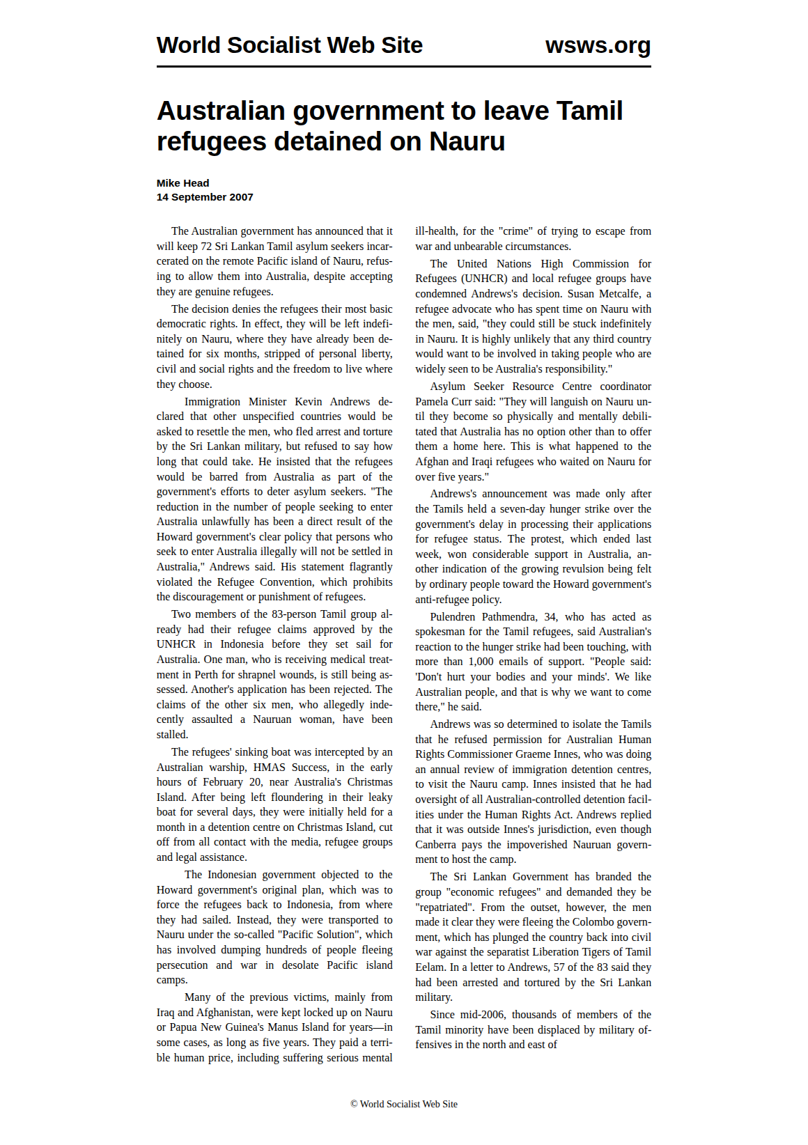World Socialist Web Site
wsws.org
Australian government to leave Tamil refugees detained on Nauru
Mike Head 14 September 2007
The Australian government has announced that it will keep 72 Sri Lankan Tamil asylum seekers incarcerated on the remote Pacific island of Nauru, refusing to allow them into Australia, despite accepting they are genuine refugees.
The decision denies the refugees their most basic democratic rights. In effect, they will be left indefinitely on Nauru, where they have already been detained for six months, stripped of personal liberty, civil and social rights and the freedom to live where they choose.
Immigration Minister Kevin Andrews declared that other unspecified countries would be asked to resettle the men, who fled arrest and torture by the Sri Lankan military, but refused to say how long that could take. He insisted that the refugees would be barred from Australia as part of the government's efforts to deter asylum seekers. "The reduction in the number of people seeking to enter Australia unlawfully has been a direct result of the Howard government's clear policy that persons who seek to enter Australia illegally will not be settled in Australia," Andrews said. His statement flagrantly violated the Refugee Convention, which prohibits the discouragement or punishment of refugees.
Two members of the 83-person Tamil group already had their refugee claims approved by the UNHCR in Indonesia before they set sail for Australia. One man, who is receiving medical treatment in Perth for shrapnel wounds, is still being assessed. Another's application has been rejected. The claims of the other six men, who allegedly indecently assaulted a Nauruan woman, have been stalled.
The refugees' sinking boat was intercepted by an Australian warship, HMAS Success, in the early hours of February 20, near Australia's Christmas Island. After being left floundering in their leaky boat for several days, they were initially held for a month in a detention centre on Christmas Island, cut off from all contact with the media, refugee groups and legal assistance.
The Indonesian government objected to the Howard government's original plan, which was to force the refugees back to Indonesia, from where they had sailed. Instead, they were transported to Nauru under the so-called "Pacific Solution", which has involved dumping hundreds of people fleeing persecution and war in desolate Pacific island camps.
Many of the previous victims, mainly from Iraq and Afghanistan, were kept locked up on Nauru or Papua New Guinea's Manus Island for years—in some cases, as long as five years. They paid a terrible human price, including suffering serious mental ill-health, for the "crime" of trying to escape from war and unbearable circumstances.
The United Nations High Commission for Refugees (UNHCR) and local refugee groups have condemned Andrews's decision. Susan Metcalfe, a refugee advocate who has spent time on Nauru with the men, said, "they could still be stuck indefinitely in Nauru. It is highly unlikely that any third country would want to be involved in taking people who are widely seen to be Australia's responsibility."
Asylum Seeker Resource Centre coordinator Pamela Curr said: "They will languish on Nauru until they become so physically and mentally debilitated that Australia has no option other than to offer them a home here. This is what happened to the Afghan and Iraqi refugees who waited on Nauru for over five years."
Andrews's announcement was made only after the Tamils held a seven-day hunger strike over the government's delay in processing their applications for refugee status. The protest, which ended last week, won considerable support in Australia, another indication of the growing revulsion being felt by ordinary people toward the Howard government's anti-refugee policy.
Pulendren Pathmendra, 34, who has acted as spokesman for the Tamil refugees, said Australian's reaction to the hunger strike had been touching, with more than 1,000 emails of support. "People said: 'Don't hurt your bodies and your minds'. We like Australian people, and that is why we want to come there," he said.
Andrews was so determined to isolate the Tamils that he refused permission for Australian Human Rights Commissioner Graeme Innes, who was doing an annual review of immigration detention centres, to visit the Nauru camp. Innes insisted that he had oversight of all Australian-controlled detention facilities under the Human Rights Act. Andrews replied that it was outside Innes's jurisdiction, even though Canberra pays the impoverished Nauruan government to host the camp.
The Sri Lankan Government has branded the group "economic refugees" and demanded they be "repatriated". From the outset, however, the men made it clear they were fleeing the Colombo government, which has plunged the country back into civil war against the separatist Liberation Tigers of Tamil Eelam. In a letter to Andrews, 57 of the 83 said they had been arrested and tortured by the Sri Lankan military.
Since mid-2006, thousands of members of the Tamil minority have been displaced by military offensives in the north and east of
© World Socialist Web Site